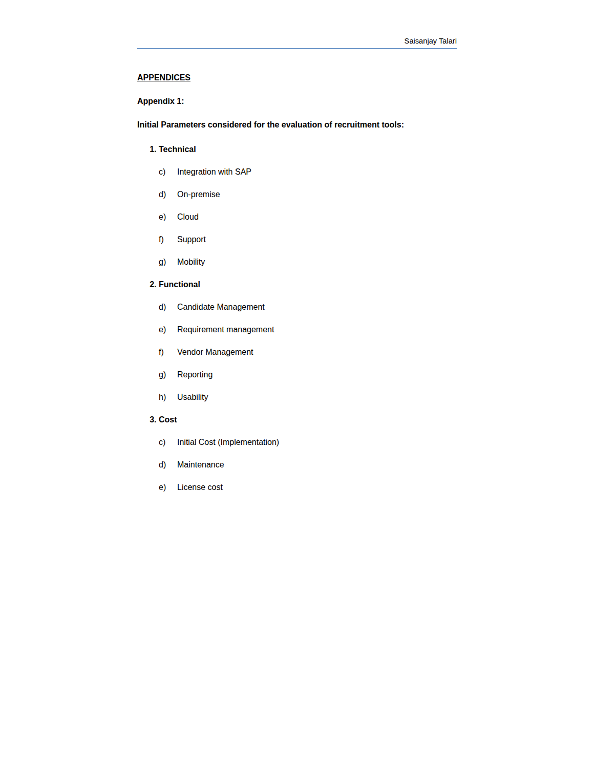Saisanjay Talari
APPENDICES
Appendix 1:
Initial Parameters considered for the evaluation of recruitment tools:
Technical
Integration with SAP
On-premise
Cloud
Support
Mobility
Functional
Candidate Management
Requirement management
Vendor Management
Reporting
Usability
Cost
Initial Cost (Implementation)
Maintenance
License cost